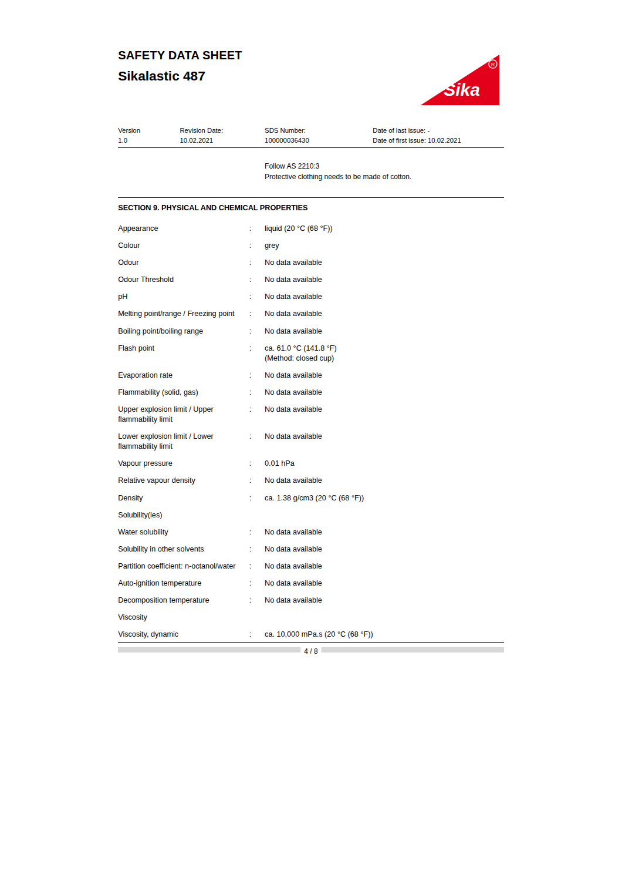SAFETY DATA SHEET
Sikalastic 487
Sika R
Version
1.0
Revision Date:
10.02.2021
SDS Number:
100000036430
Date of last issue: -
Date of first issue: 10.02.2021
Follow AS 2210:3
Protective clothing needs to be made of cotton.
SECTION 9. PHYSICAL AND CHEMICAL PROPERTIES
| Appearance | : | liquid (20 °C (68 °F)) |
| Colour | : | grey |
| Odour | : | No data available |
| Odour Threshold | : | No data available |
| pH | : | No data available |
| Melting point/range / Freezing point | : | No data available |
| Boiling point/boiling range | : | No data available |
| Flash point | : | ca. 61.0 °C (141.8 °F) (Method: closed cup) |
| Evaporation rate | : | No data available |
| Flammability (solid, gas) | : | No data available |
| Upper explosion limit / Upper flammability limit | : | No data available |
| Lower explosion limit / Lower flammability limit | : | No data available |
| Vapour pressure | : | 0.01 hPa |
| Relative vapour density | : | No data available |
| Density | : | ca. 1.38 g/cm3 (20 °C (68 °F)) |
| Solubility(ies) | | |
| Water solubility | : | No data available |
| Solubility in other solvents | : | No data available |
| Partition coefficient: n-octanol/water | : | No data available |
| Auto-ignition temperature | : | No data available |
| Decomposition temperature | : | No data available |
| Viscosity | | |
| Viscosity, dynamic | : | ca. 10,000 mPa.s (20 °C (68 °F)) |
4 / 8